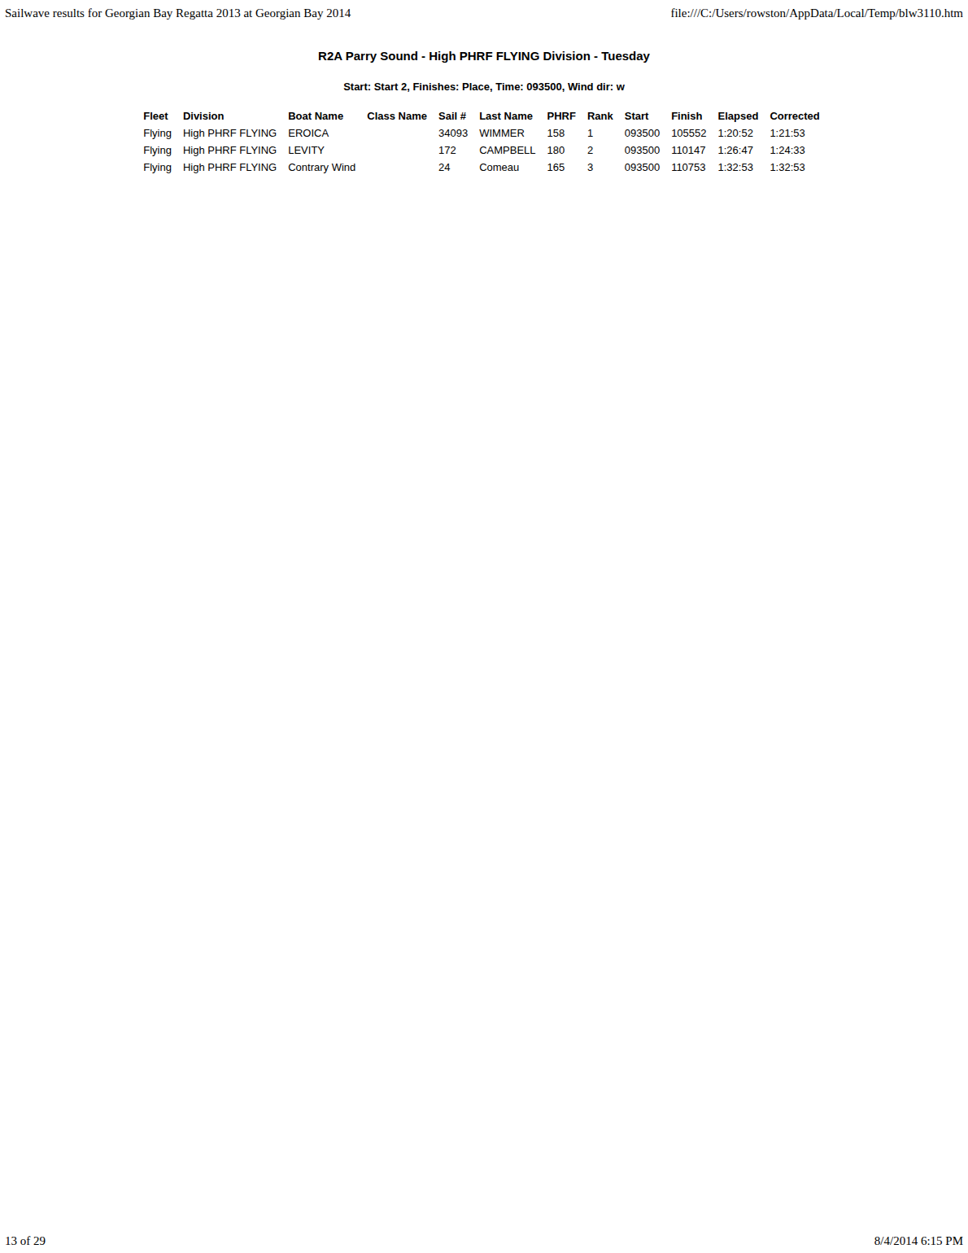Sailwave results for Georgian Bay Regatta 2013 at Georgian Bay 2014
file:///C:/Users/rowston/AppData/Local/Temp/blw3110.htm
R2A Parry Sound - High PHRF FLYING Division - Tuesday
Start: Start 2, Finishes: Place, Time: 093500, Wind dir: w
| Fleet | Division | Boat Name | Class Name | Sail # | Last Name | PHRF | Rank | Start | Finish | Elapsed | Corrected |
| --- | --- | --- | --- | --- | --- | --- | --- | --- | --- | --- | --- |
| Flying | High PHRF FLYING | EROICA | | 34093 | WIMMER | 158 | 1 | 093500 | 105552 | 1:20:52 | 1:21:53 |
| Flying | High PHRF FLYING | LEVITY | | 172 | CAMPBELL | 180 | 2 | 093500 | 110147 | 1:26:47 | 1:24:33 |
| Flying | High PHRF FLYING | Contrary Wind | | 24 | Comeau | 165 | 3 | 093500 | 110753 | 1:32:53 | 1:32:53 |
13 of 29
8/4/2014 6:15 PM